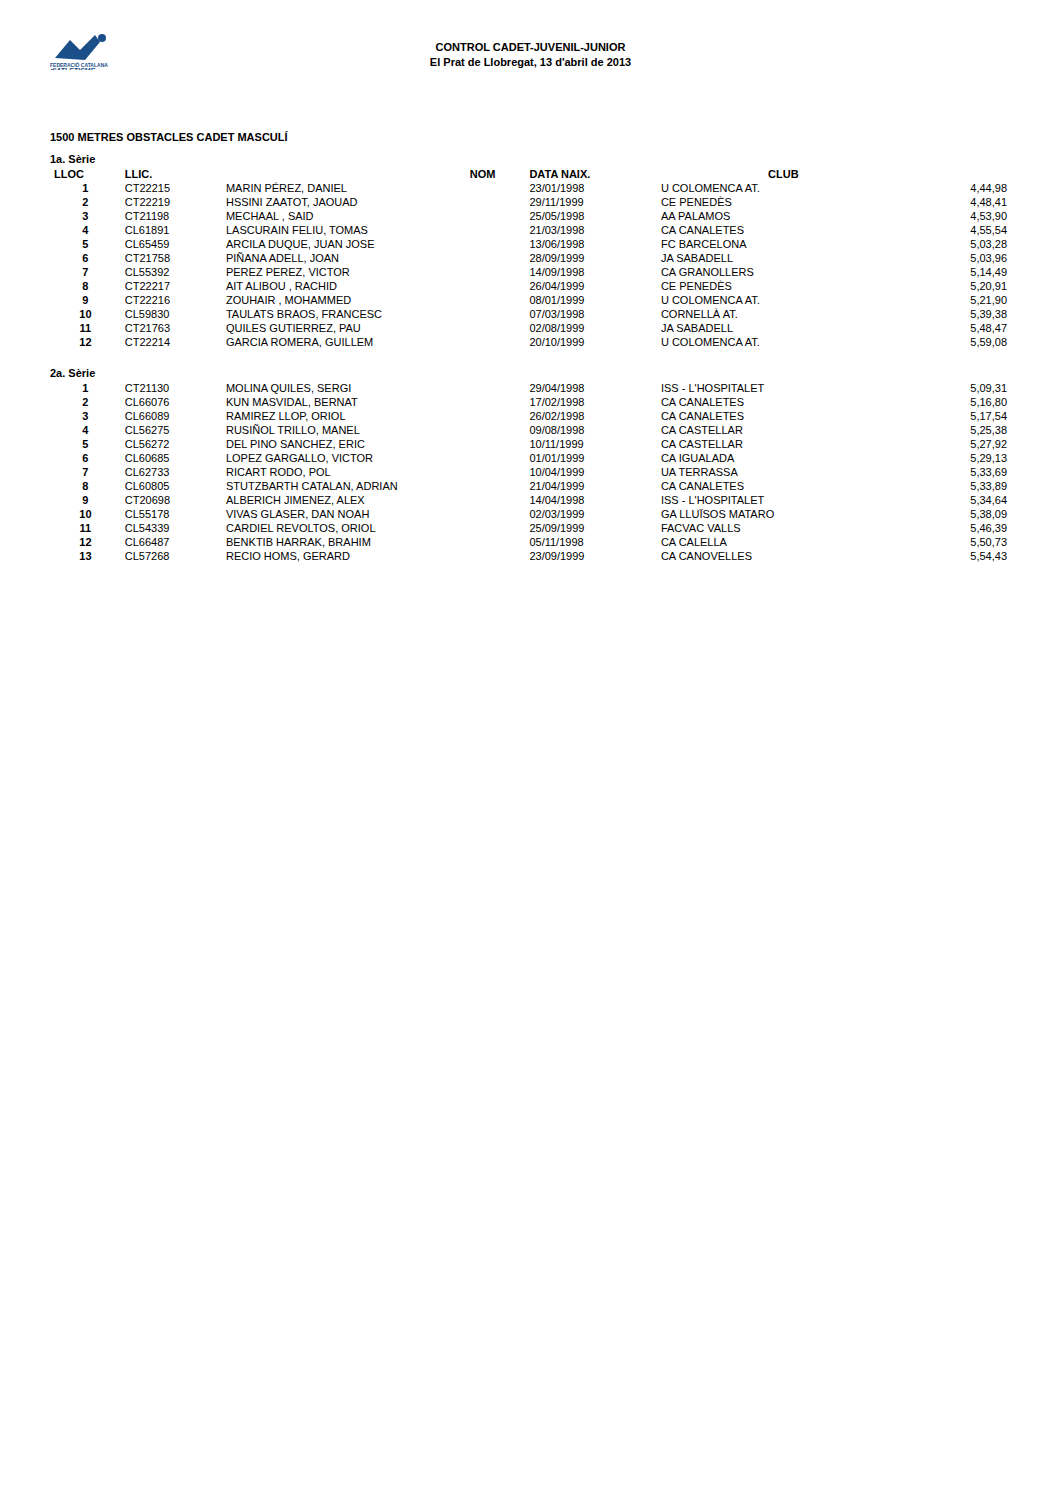FEDERACIÓ CATALANA d'ATLETISME
CONTROL CADET-JUVENIL-JUNIOR
El Prat de Llobregat, 13 d'abril de 2013
1500 METRES OBSTACLES CADET MASCULÍ
1a. Sèrie
| LLOC | LLIC. | NOM | DATA NAIX. | CLUB | |
| --- | --- | --- | --- | --- | --- |
| 1 | CT22215 | MARIN PÉREZ, DANIEL | 23/01/1998 | U COLOMENCA AT. | 4,44,98 |
| 2 | CT22219 | HSSINI ZAATOT, JAOUAD | 29/11/1999 | CE PENEDÈS | 4,48,41 |
| 3 | CT21198 | MECHAAL , SAID | 25/05/1998 | AA PALAMOS | 4,53,90 |
| 4 | CL61891 | LASCURAIN FELIU, TOMAS | 21/03/1998 | CA CANALETES | 4,55,54 |
| 5 | CL65459 | ARCILA DUQUE, JUAN JOSE | 13/06/1998 | FC BARCELONA | 5,03,28 |
| 6 | CT21758 | PIÑANA ADELL, JOAN | 28/09/1999 | JA SABADELL | 5,03,96 |
| 7 | CL55392 | PEREZ PEREZ, VICTOR | 14/09/1998 | CA GRANOLLERS | 5,14,49 |
| 8 | CT22217 | AIT ALIBOU , RACHID | 26/04/1999 | CE PENEDÈS | 5,20,91 |
| 9 | CT22216 | ZOUHAIR , MOHAMMED | 08/01/1999 | U COLOMENCA AT. | 5,21,90 |
| 10 | CL59830 | TAULATS BRAOS, FRANCESC | 07/03/1998 | CORNELLÀ AT. | 5,39,38 |
| 11 | CT21763 | QUILES GUTIERREZ, PAU | 02/08/1999 | JA SABADELL | 5,48,47 |
| 12 | CT22214 | GARCIA ROMERA, GUILLEM | 20/10/1999 | U COLOMENCA AT. | 5,59,08 |
2a. Sèrie
| 1 | CT21130 | MOLINA QUILES, SERGI | 29/04/1998 | ISS - L'HOSPITALET | 5,09,31 |
| 2 | CL66076 | KUN MASVIDAL, BERNAT | 17/02/1998 | CA CANALETES | 5,16,80 |
| 3 | CL66089 | RAMIREZ LLOP, ORIOL | 26/02/1998 | CA CANALETES | 5,17,54 |
| 4 | CL56275 | RUSIÑOL TRILLO, MANEL | 09/08/1998 | CA CASTELLAR | 5,25,38 |
| 5 | CL56272 | DEL PINO SANCHEZ, ERIC | 10/11/1999 | CA CASTELLAR | 5,27,92 |
| 6 | CL60685 | LOPEZ GARGALLO, VICTOR | 01/01/1999 | CA IGUALADA | 5,29,13 |
| 7 | CL62733 | RICART RODO, POL | 10/04/1999 | UA TERRASSA | 5,33,69 |
| 8 | CL60805 | STUTZBARTH CATALAN, ADRIAN | 21/04/1999 | CA CANALETES | 5,33,89 |
| 9 | CT20698 | ALBERICH JIMENEZ, ALEX | 14/04/1998 | ISS - L'HOSPITALET | 5,34,64 |
| 10 | CL55178 | VIVAS GLASER, DAN NOAH | 02/03/1999 | GA LLUÏSOS MATARO | 5,38,09 |
| 11 | CL54339 | CARDIEL REVOLTOS, ORIOL | 25/09/1999 | FACVAC VALLS | 5,46,39 |
| 12 | CL66487 | BENKTIB HARRAK, BRAHIM | 05/11/1998 | CA CALELLA | 5,50,73 |
| 13 | CL57268 | RECIO HOMS, GERARD | 23/09/1999 | CA CANOVELLES | 5,54,43 |